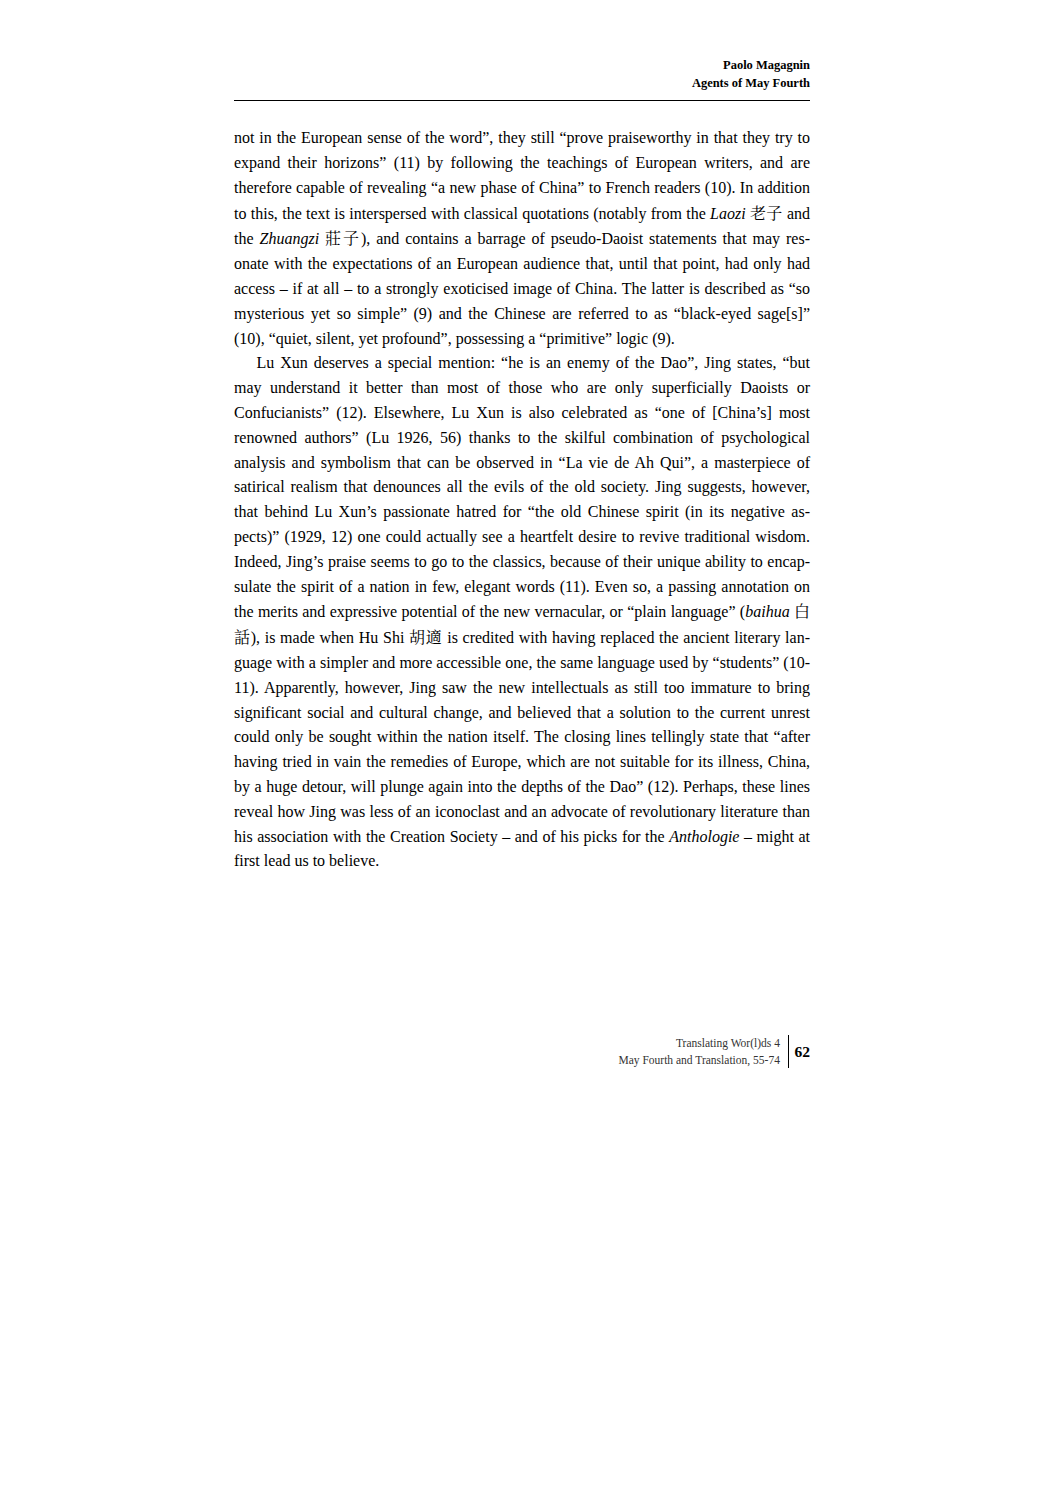Paolo Magagnin Agents of May Fourth
not in the European sense of the word”, they still “prove praiseworthy in that they try to expand their horizons” (11) by following the teachings of European writers, and are therefore capable of revealing “a new phase of China” to French readers (10). In addition to this, the text is interspersed with classical quotations (notably from the Laozi 老子 and the Zhuangzi 莊子), and contains a barrage of pseudo-Daoist statements that may resonate with the expectations of an European audience that, until that point, had only had access – if at all – to a strongly exoticised image of China. The latter is described as “so mysterious yet so simple” (9) and the Chinese are referred to as “black-eyed sage[s]” (10), “quiet, silent, yet profound”, possessing a “primitive” logic (9).
Lu Xun deserves a special mention: “he is an enemy of the Dao”, Jing states, “but may understand it better than most of those who are only superficially Daoists or Confucianists” (12). Elsewhere, Lu Xun is also celebrated as “one of [China’s] most renowned authors” (Lu 1926, 56) thanks to the skilful combination of psychological analysis and symbolism that can be observed in “La vie de Ah Qui”, a masterpiece of satirical realism that denounces all the evils of the old society. Jing suggests, however, that behind Lu Xun’s passionate hatred for “the old Chinese spirit (in its negative aspects)” (1929, 12) one could actually see a heartfelt desire to revive traditional wisdom. Indeed, Jing’s praise seems to go to the classics, because of their unique ability to encapsulate the spirit of a nation in few, elegant words (11). Even so, a passing annotation on the merits and expressive potential of the new vernacular, or “plain language” (baihua 白話), is made when Hu Shi 胡適 is credited with having replaced the ancient literary language with a simpler and more accessible one, the same language used by “students” (10-11). Apparently, however, Jing saw the new intellectuals as still too immature to bring significant social and cultural change, and believed that a solution to the current unrest could only be sought within the nation itself. The closing lines tellingly state that “after having tried in vain the remedies of Europe, which are not suitable for its illness, China, by a huge detour, will plunge again into the depths of the Dao” (12). Perhaps, these lines reveal how Jing was less of an iconoclast and an advocate of revolutionary literature than his association with the Creation Society – and of his picks for the Anthologie – might at first lead us to believe.
Translating Wor(l)ds 4
May Fourth and Translation, 55-74
62